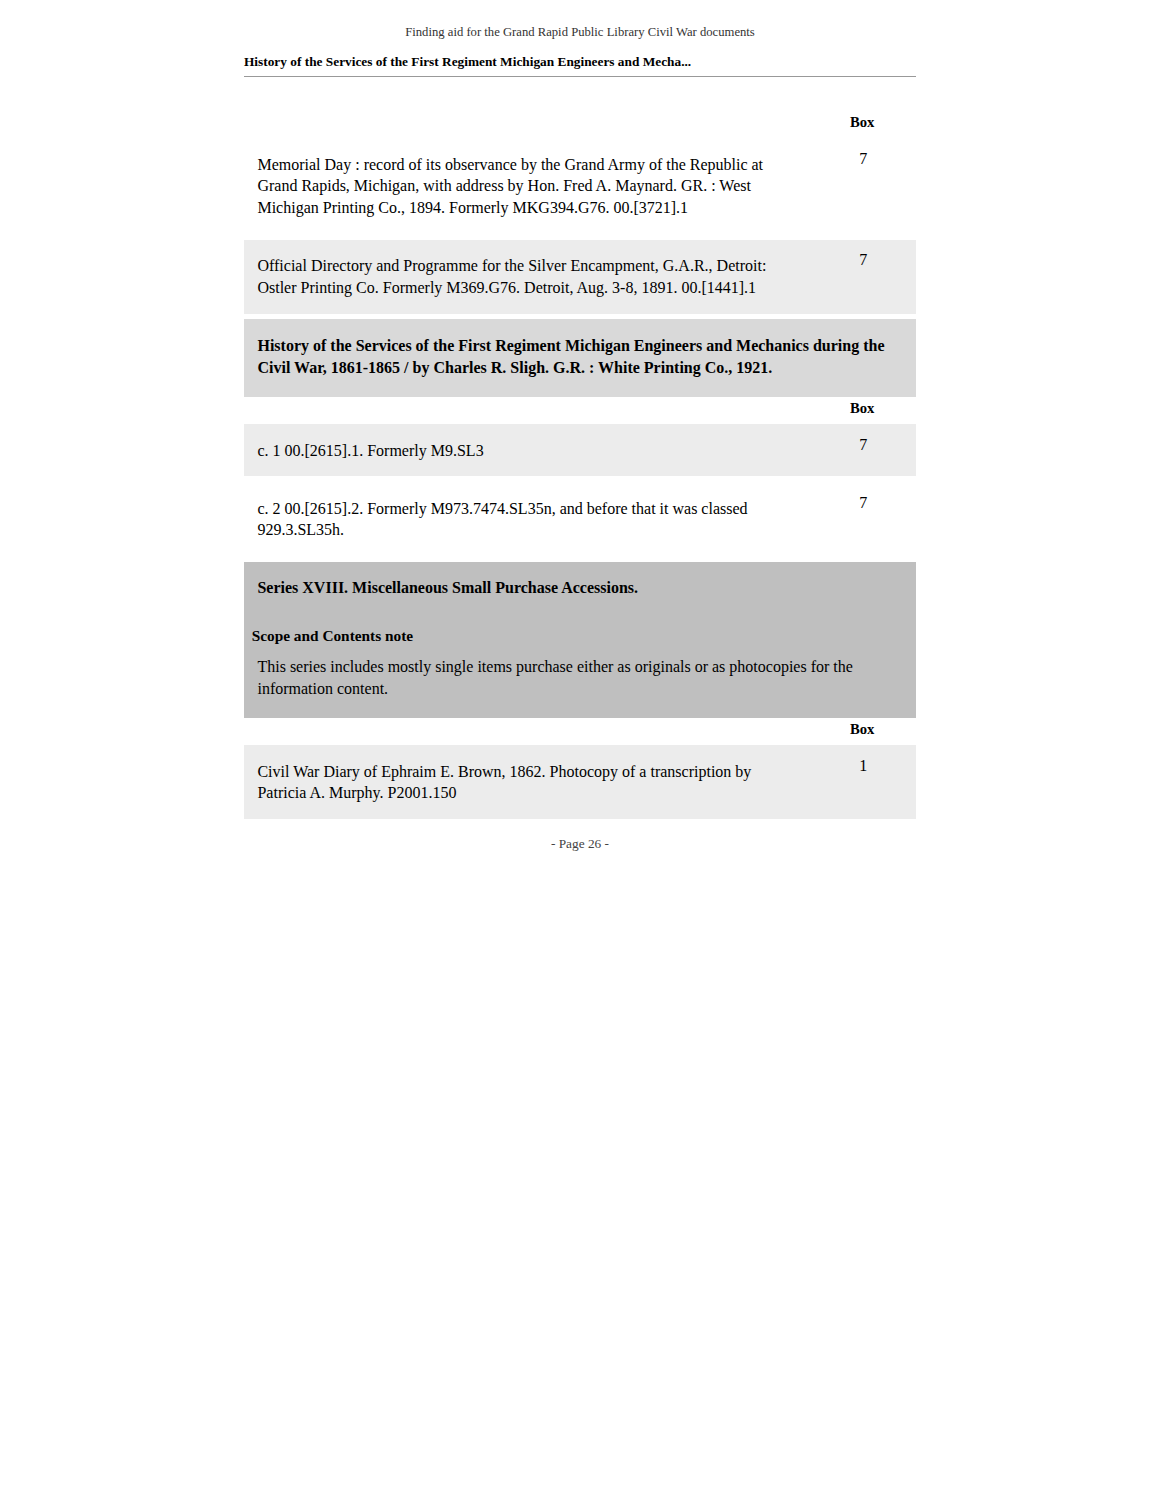Finding aid for the Grand Rapid Public Library Civil War documents
History of the Services of the First Regiment Michigan Engineers and Mecha...
| | Box |
| Memorial Day : record of its observance by the Grand Army of the Republic at Grand Rapids, Michigan, with address by Hon. Fred A. Maynard. GR. : West Michigan Printing Co., 1894. Formerly MKG394.G76. 00.[3721].1 | 7 |
| Official Directory and Programme for the Silver Encampment, G.A.R., Detroit: Ostler Printing Co. Formerly M369.G76. Detroit, Aug. 3-8, 1891. 00.[1441].1 | 7 |
| History of the Services of the First Regiment Michigan Engineers and Mechanics during the Civil War, 1861-1865 / by Charles R. Sligh. G.R. : White Printing Co., 1921. |
| | Box |
| c. 1 00.[2615].1. Formerly M9.SL3 | 7 |
| c. 2 00.[2615].2. Formerly M973.7474.SL35n, and before that it was classed 929.3.SL35h. | 7 |
| Series XVIII. Miscellaneous Small Purchase Accessions. Scope and Contents note This series includes mostly single items purchase either as originals or as photocopies for the information content. |
| | Box |
| Civil War Diary of Ephraim E. Brown, 1862. Photocopy of a transcription by Patricia A. Murphy. P2001.150 | 1 |
- Page 26 -